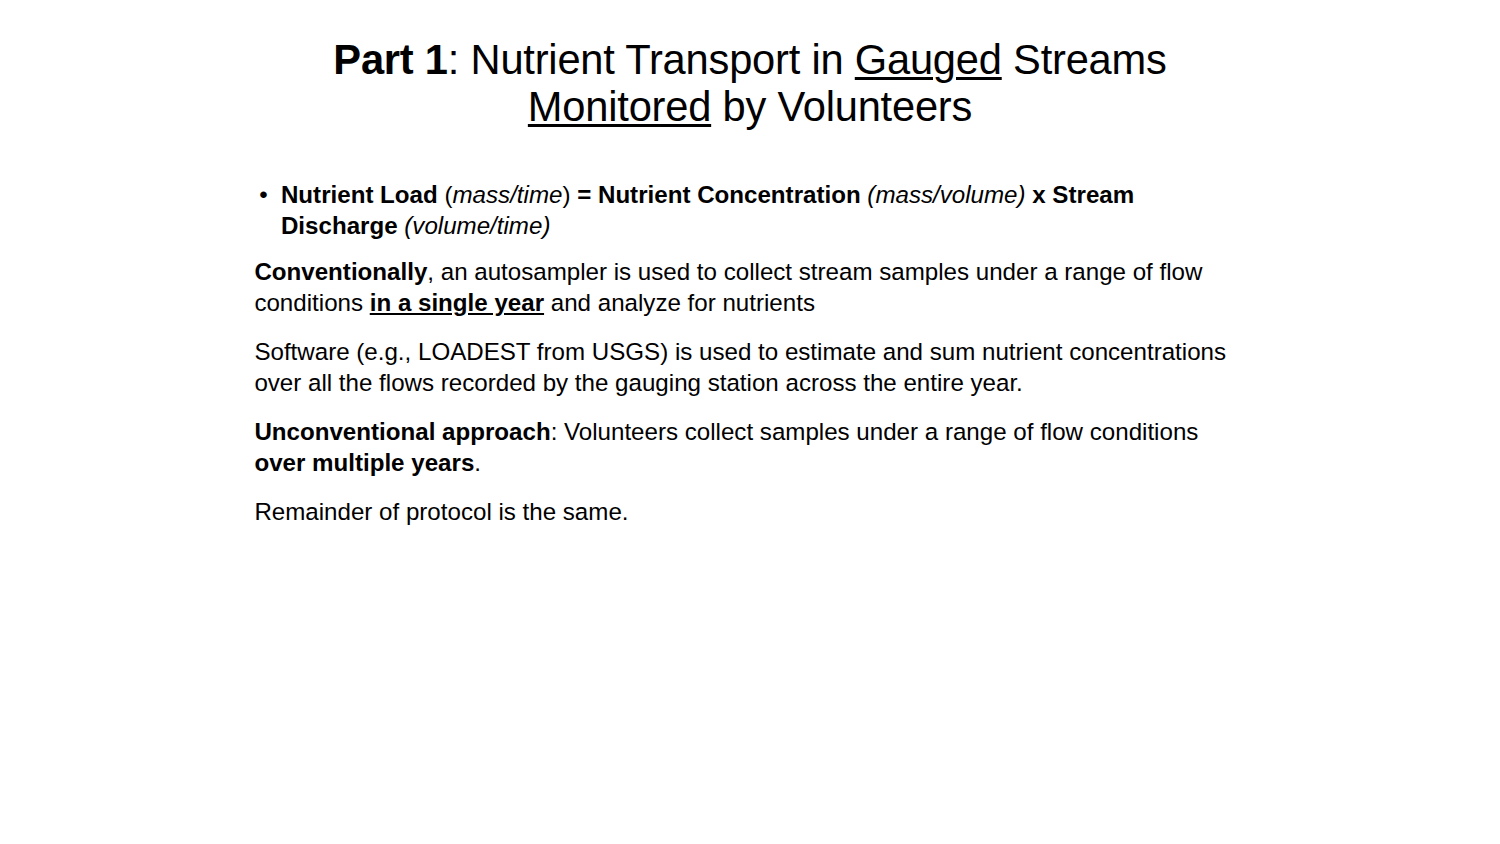Part 1: Nutrient Transport in Gauged Streams Monitored by Volunteers
Nutrient Load (mass/time) = Nutrient Concentration (mass/volume) x Stream Discharge (volume/time)
Conventionally, an autosampler is used to collect stream samples under a range of flow conditions in a single year and analyze for nutrients
Software (e.g., LOADEST from USGS) is used to estimate and sum nutrient concentrations over all the flows recorded by the gauging station across the entire year.
Unconventional approach: Volunteers collect samples under a range of flow conditions over multiple years.
Remainder of protocol is the same.